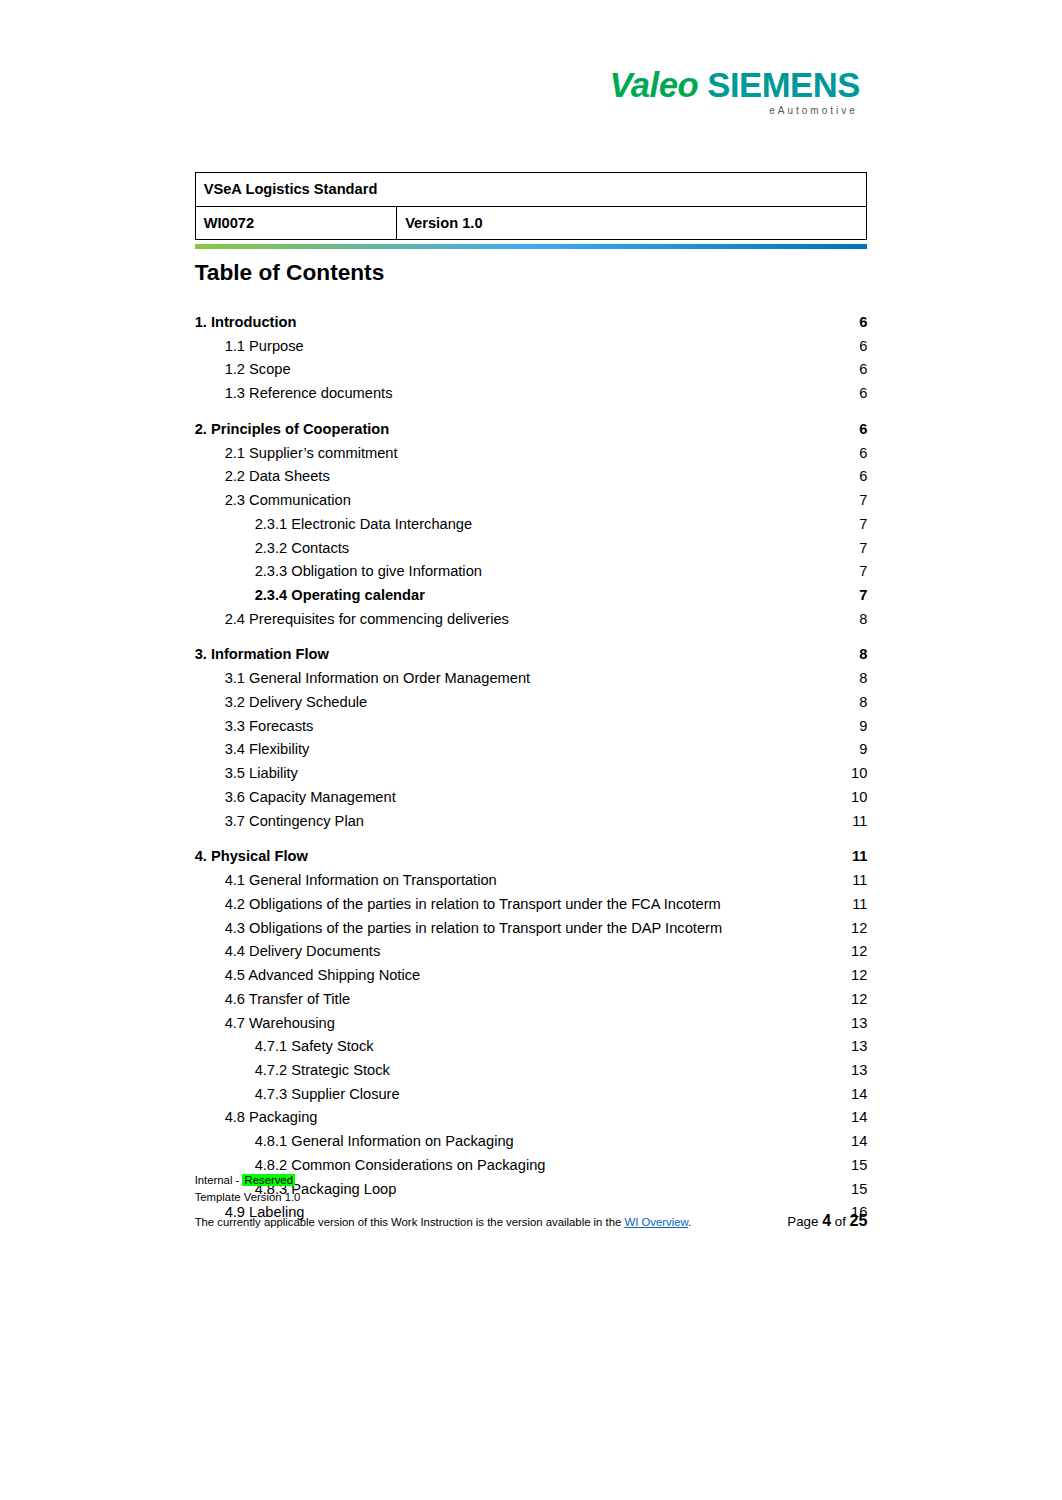Valeo SIEMENS
eAutomotive
| VSeA Logistics Standard |
| WI0072 | Version 1.0 |
Table of Contents
1. Introduction 6
1.1 Purpose 6
1.2 Scope 6
1.3 Reference documents 6
2. Principles of Cooperation 6
2.1 Supplier’s commitment 6
2.2 Data Sheets 6
2.3 Communication 7
2.3.1 Electronic Data Interchange 7
2.3.2 Contacts 7
2.3.3 Obligation to give Information 7
2.3.4 Operating calendar 7
2.4 Prerequisites for commencing deliveries 8
3. Information Flow 8
3.1 General Information on Order Management 8
3.2 Delivery Schedule 8
3.3 Forecasts 9
3.4 Flexibility 9
3.5 Liability 10
3.6 Capacity Management 10
3.7 Contingency Plan 11
4. Physical Flow 11
4.1 General Information on Transportation 11
4.2 Obligations of the parties in relation to Transport under the FCA Incoterm 11
4.3 Obligations of the parties in relation to Transport under the DAP Incoterm 12
4.4 Delivery Documents 12
4.5 Advanced Shipping Notice 12
4.6 Transfer of Title 12
4.7 Warehousing 13
4.7.1 Safety Stock 13
4.7.2 Strategic Stock 13
4.7.3 Supplier Closure 14
4.8 Packaging 14
4.8.1 General Information on Packaging 14
4.8.2 Common Considerations on Packaging 15
4.8.3 Packaging Loop 15
4.9 Labeling 16
Internal - Reserved
Template Version 1.0
The currently applicable version of this Work Instruction is the version available in the WI Overview. Page 4 of 25